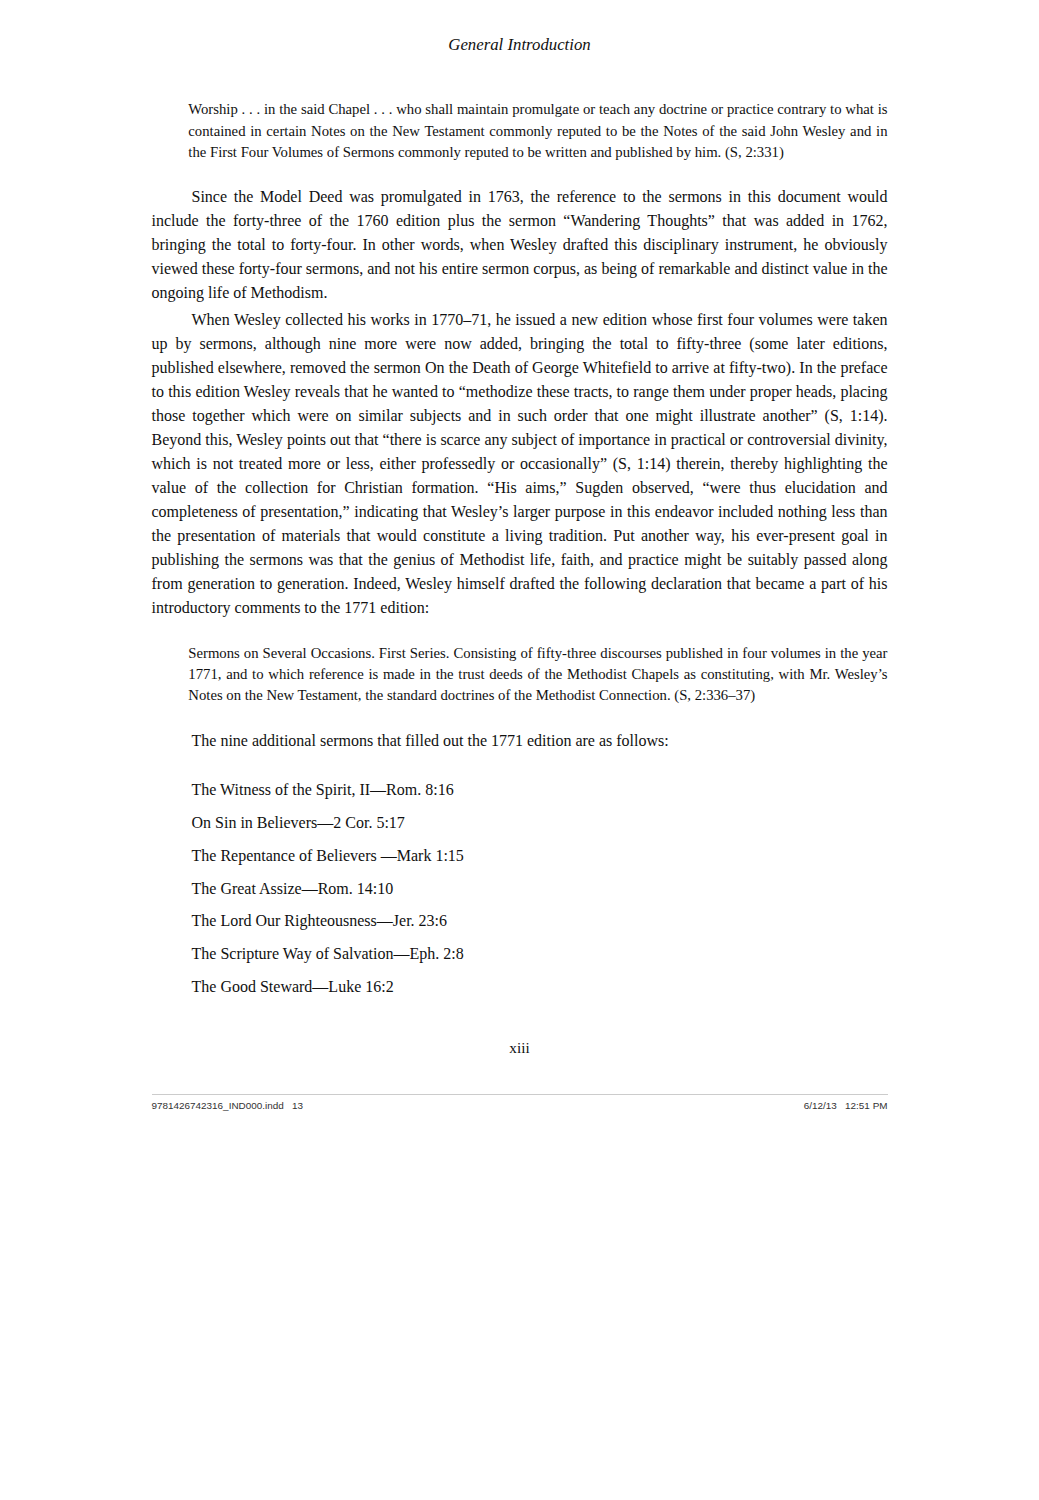General Introduction
Worship . . . in the said Chapel . . . who shall maintain promulgate or teach any doctrine or practice contrary to what is contained in certain Notes on the New Testament commonly reputed to be the Notes of the said John Wesley and in the First Four Volumes of Sermons commonly reputed to be written and published by him. (S, 2:331)
Since the Model Deed was promulgated in 1763, the reference to the sermons in this document would include the forty-three of the 1760 edition plus the sermon “Wandering Thoughts” that was added in 1762, bringing the total to forty-four. In other words, when Wesley drafted this disciplinary instrument, he obviously viewed these forty-four sermons, and not his entire sermon corpus, as being of remarkable and distinct value in the ongoing life of Methodism.
When Wesley collected his works in 1770–71, he issued a new edition whose first four volumes were taken up by sermons, although nine more were now added, bringing the total to fifty-three (some later editions, published elsewhere, removed the sermon On the Death of George Whitefield to arrive at fifty-two). In the preface to this edition Wesley reveals that he wanted to “methodize these tracts, to range them under proper heads, placing those together which were on similar subjects and in such order that one might illustrate another” (S, 1:14). Beyond this, Wesley points out that “there is scarce any subject of importance in practical or controversial divinity, which is not treated more or less, either professedly or occasionally” (S, 1:14) therein, thereby highlighting the value of the collection for Christian formation. “His aims,” Sugden observed, “were thus elucidation and completeness of presentation,” indicating that Wesley’s larger purpose in this endeavor included nothing less than the presentation of materials that would constitute a living tradition. Put another way, his ever-present goal in publishing the sermons was that the genius of Methodist life, faith, and practice might be suitably passed along from generation to generation. Indeed, Wesley himself drafted the following declaration that became a part of his introductory comments to the 1771 edition:
Sermons on Several Occasions. First Series. Consisting of fifty-three discourses published in four volumes in the year 1771, and to which reference is made in the trust deeds of the Methodist Chapels as constituting, with Mr. Wesley’s Notes on the New Testament, the standard doctrines of the Methodist Connection. (S, 2:336–37)
The nine additional sermons that filled out the 1771 edition are as follows:
The Witness of the Spirit, II—Rom. 8:16
On Sin in Believers—2 Cor. 5:17
The Repentance of Believers —Mark 1:15
The Great Assize—Rom. 14:10
The Lord Our Righteousness—Jer. 23:6
The Scripture Way of Salvation—Eph. 2:8
The Good Steward—Luke 16:2
xiii
9781426742316_IND000.indd 13 6/12/13 12:51 PM